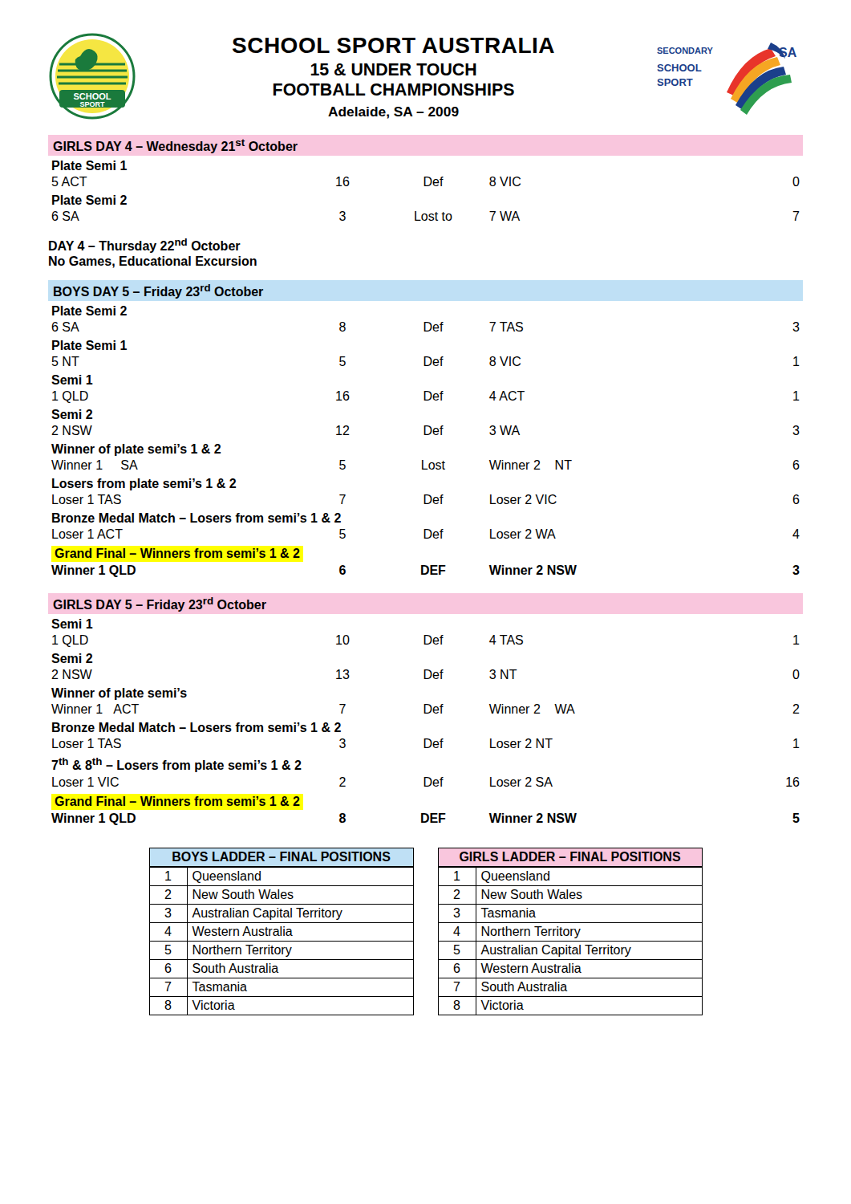SCHOOL SPORT
SCHOOL SPORT AUSTRALIA
15 & UNDER TOUCH
FOOTBALL CHAMPIONSHIPS
Adelaide, SA – 2009
SECONDARY SCHOOL SPORT SA
GIRLS DAY 4 – Wednesday 21st October
| Plate Semi 1 |
| 5 ACT | 16 | Def | 8 VIC | 0 |
| Plate Semi 2 |
| 6 SA | 3 | Lost to | 7 WA | 7 |
DAY 4 – Thursday 22nd October
No Games, Educational Excursion
BOYS DAY 5 – Friday 23rd October
| Plate Semi 2 |
| 6 SA | 8 | Def | 7 TAS | 3 |
| Plate Semi 1 |
| 5 NT | 5 | Def | 8 VIC | 1 |
| Semi 1 |
| 1 QLD | 16 | Def | 4 ACT | 1 |
| Semi 2 |
| 2 NSW | 12 | Def | 3 WA | 3 |
| Winner of plate semi’s 1 & 2 |
| Winner 1 SA | 5 | Lost | Winner 2 NT | 6 |
| Losers from plate semi’s 1 & 2 |
| Loser 1 TAS | 7 | Def | Loser 2 VIC | 6 |
| Bronze Medal Match – Losers from semi’s 1 & 2 |
| Loser 1 ACT | 5 | Def | Loser 2 WA | 4 |
| Grand Final – Winners from semi’s 1 & 2 |
| Winner 1 QLD | 6 | DEF | Winner 2 NSW | 3 |
GIRLS DAY 5 – Friday 23rd October
| Semi 1 |
| 1 QLD | 10 | Def | 4 TAS | 1 |
| Semi 2 |
| 2 NSW | 13 | Def | 3 NT | 0 |
| Winner of plate semi’s |
| Winner 1 ACT | 7 | Def | Winner 2 WA | 2 |
| Bronze Medal Match – Losers from semi’s 1 & 2 |
| Loser 1 TAS | 3 | Def | Loser 2 NT | 1 |
| 7 th & 8 th – Losers from plate semi’s 1 & 2 |
| Loser 1 VIC | 2 | Def | Loser 2 SA | 16 |
| Grand Final – Winners from semi’s 1 & 2 |
| Winner 1 QLD | 8 | DEF | Winner 2 NSW | 5 |
BOYS LADDER – FINAL POSITIONS
| 1 | Queensland |
| 2 | New South Wales |
| 3 | Australian Capital Territory |
| 4 | Western Australia |
| 5 | Northern Territory |
| 6 | South Australia |
| 7 | Tasmania |
| 8 | Victoria |
GIRLS LADDER – FINAL POSITIONS
| 1 | Queensland |
| 2 | New South Wales |
| 3 | Tasmania |
| 4 | Northern Territory |
| 5 | Australian Capital Territory |
| 6 | Western Australia |
| 7 | South Australia |
| 8 | Victoria |